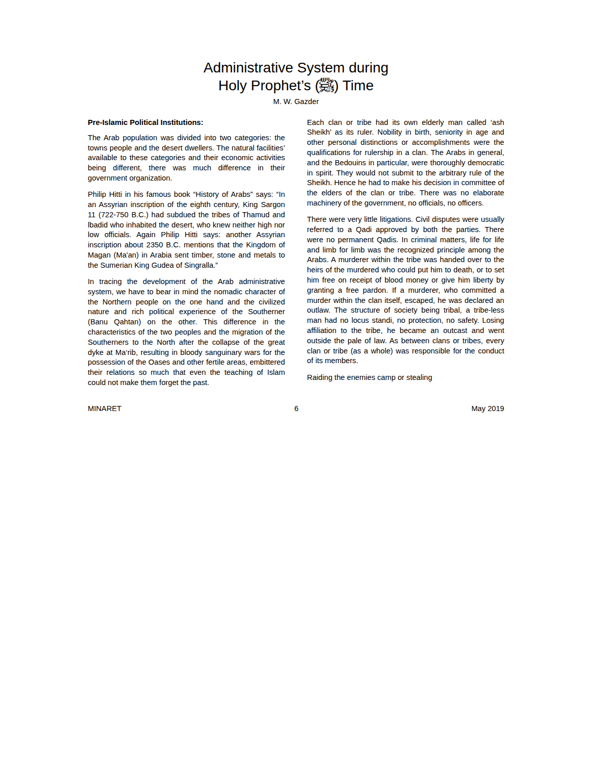Administrative System during
Holy Prophet’s (ﷺ) Time
M. W. Gazder
Pre-Islamic Political Institutions:
The Arab population was divided into two categories: the towns people and the desert dwellers. The natural facilities’ available to these categories and their economic activities being different, there was much difference in their government organization.
Philip Hitti in his famous book “History of Arabs” says: “In an Assyrian inscription of the eighth century, King Sargon 11 (722-750 B.C.) had subdued the tribes of Thamud and lbadid who inhabited the desert, who knew neither high nor low officials. Again Philip Hitti says: another Assyrian inscription about 2350 B.C. mentions that the Kingdom of Magan (Ma'an) in Arabia sent timber, stone and metals to the Sumerian King Gudea of Singralla.”
In tracing the development of the Arab administrative system, we have to bear in mind the nomadic character of the Northern people on the one hand and the civilized nature and rich political experience of the Southerner (Banu Qahtan) on the other. This difference in the characteristics of the two peoples and the migration of the Southerners to the North after the collapse of the great dyke at Ma‘rib, resulting in bloody sanguinary wars for the possession of the Oases and other fertile areas, embittered their relations so much that even the teaching of Islam could not make them forget the past.
Each clan or tribe had its own elderly man called ‘ash Sheikh' as its ruler. Nobility in birth, seniority in age and other personal distinctions or accomplishments were the qualifications for rulership in a clan. The Arabs in general, and the Bedouins in particular, were thoroughly democratic in spirit. They would not submit to the arbitrary rule of the Sheikh. Hence he had to make his decision in committee of the elders of the clan or tribe. There was no elaborate machinery of the government, no officials, no officers.
There were very little litigations. Civil disputes were usually referred to a Qadi approved by both the parties. There were no permanent Qadis. In criminal matters, life for life and limb for limb was the recognized principle among the Arabs. A murderer within the tribe was handed over to the heirs of the murdered who could put him to death, or to set him free on receipt of blood money or give him liberty by granting a free pardon. If a murderer, who committed a murder within the clan itself, escaped, he was declared an outlaw. The structure of society being tribal, a tribe-less man had no locus standi, no protection, no safety. Losing affiliation to the tribe, he became an outcast and went outside the pale of law. As between clans or tribes, every clan or tribe (as a whole) was responsible for the conduct of its members.
Raiding the enemies camp or stealing
MINARET 6 May 2019